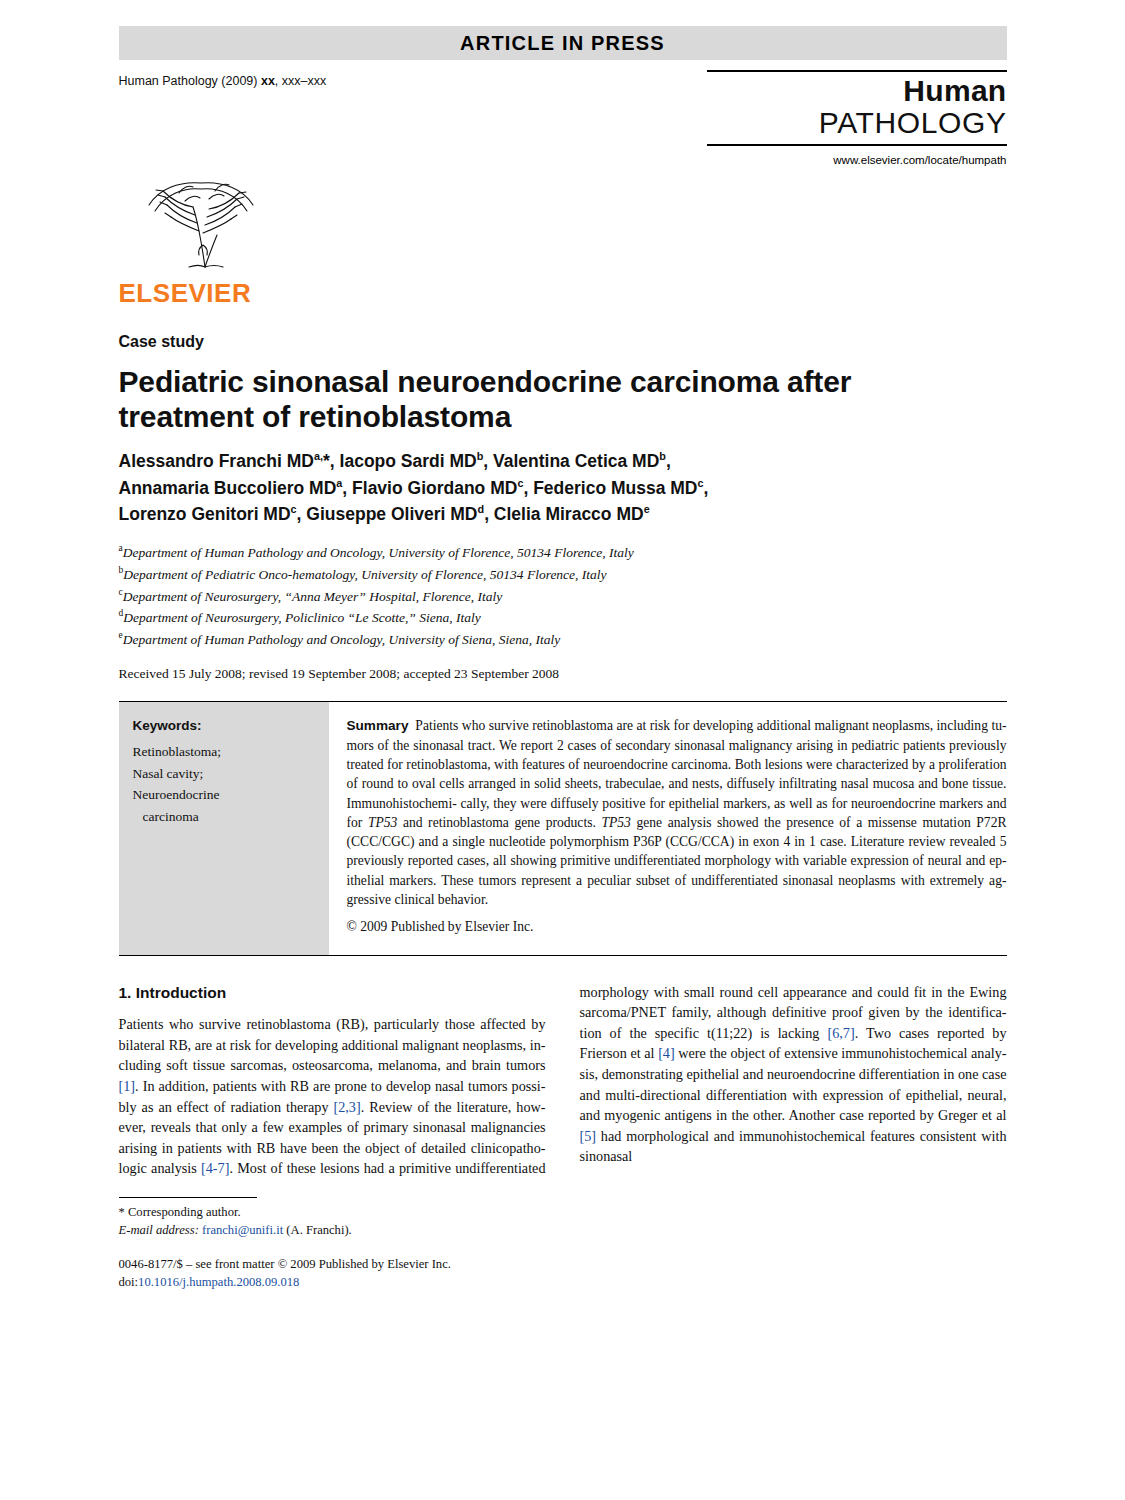ARTICLE IN PRESS
Human Pathology (2009) xx, xxx–xxx
Human
PATHOLOGY
www.elsevier.com/locate/humpath
ELSEVIER
Case study
Pediatric sinonasal neuroendocrine carcinoma after
treatment of retinoblastoma
Alessandro Franchi MDa,*, Iacopo Sardi MDb, Valentina Cetica MDb,
Annamaria Buccoliero MDa, Flavio Giordano MDc, Federico Mussa MDc,
Lorenzo Genitori MDc, Giuseppe Oliveri MDd, Clelia Miracco MDe
aDepartment of Human Pathology and Oncology, University of Florence, 50134 Florence, Italy
bDepartment of Pediatric Onco-hematology, University of Florence, 50134 Florence, Italy
cDepartment of Neurosurgery, “Anna Meyer” Hospital, Florence, Italy
dDepartment of Neurosurgery, Policlinico “Le Scotte,” Siena, Italy
eDepartment of Human Pathology and Oncology, University of Siena, Siena, Italy
Received 15 July 2008; revised 19 September 2008; accepted 23 September 2008
Keywords:
Retinoblastoma;
Nasal cavity;
Neuroendocrine
carcinoma
Summary Patients who survive retinoblastoma are at risk for developing additional malignant neoplasms, including tumors of the sinonasal tract. We report 2 cases of secondary sinonasal malignancy arising in pediatric patients previously treated for retinoblastoma, with features of neuroendocrine carcinoma. Both lesions were characterized by a proliferation of round to oval cells arranged in solid sheets, trabeculae, and nests, diffusely infiltrating nasal mucosa and bone tissue. Immunohistochemi- cally, they were diffusely positive for epithelial markers, as well as for neuroendocrine markers and for TP53 and retinoblastoma gene products. TP53 gene analysis showed the presence of a missense mutation P72R (CCC/CGC) and a single nucleotide polymorphism P36P (CCG/CCA) in exon 4 in 1 case. Literature review revealed 5 previously reported cases, all showing primitive undifferentiated morphology with variable expression of neural and epithelial markers. These tumors represent a peculiar subset of undifferentiated sinonasal neoplasms with extremely aggressive clinical behavior. © 2009 Published by Elsevier Inc.
1. Introduction
Patients who survive retinoblastoma (RB), particularly those affected by bilateral RB, are at risk for developing additional malignant neoplasms, including soft tissue sarcomas, osteosarcoma, melanoma, and brain tumors [1]. In addition, patients with RB are prone to develop nasal tumors possibly as an effect of radiation therapy [2,3]. Review of the literature, however, reveals that only a few examples of primary sinonasal malignancies arising in patients with RB have been the object of detailed clinicopathologic analysis [4-7]. Most of these lesions had a primitive undifferentiated morphology with small round cell appearance and could fit in the Ewing sarcoma/PNET family, although definitive proof given by the identification of the specific t(11;22) is lacking [6,7]. Two cases reported by Frierson et al [4] were the object of extensive immunohistochemical analysis, demonstrating epithelial and neuroendocrine differentiation in one case and multi-directional differentiation with expression of epithelial, neural, and myogenic antigens in the other. Another case reported by Greger et al [5] had morphological and immunohistochemical features consistent with sinonasal
* Corresponding author.
E-mail address: franchi@unifi.it (A. Franchi).
0046-8177/$ – see front matter © 2009 Published by Elsevier Inc.
doi:10.1016/j.humpath.2008.09.018